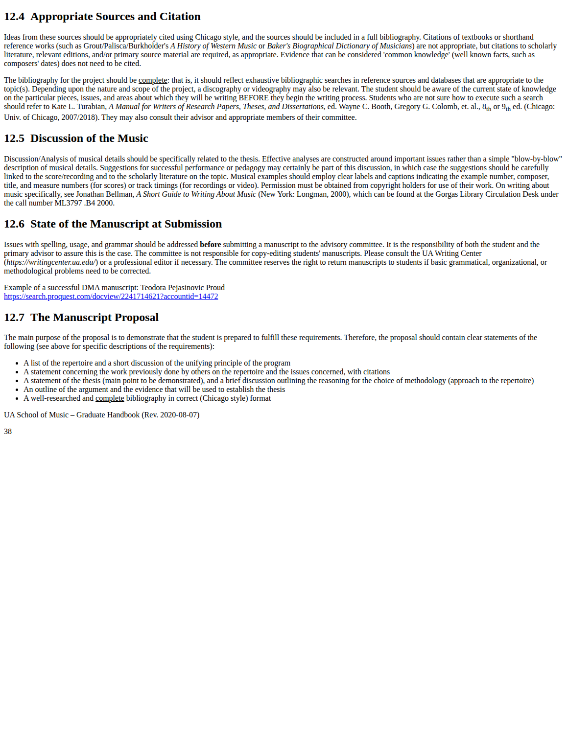12.4 Appropriate Sources and Citation
Ideas from these sources should be appropriately cited using Chicago style, and the sources should be included in a full bibliography. Citations of textbooks or shorthand reference works (such as Grout/Palisca/Burkholder's A History of Western Music or Baker's Biographical Dictionary of Musicians) are not appropriate, but citations to scholarly literature, relevant editions, and/or primary source material are required, as appropriate. Evidence that can be considered 'common knowledge' (well known facts, such as composers' dates) does not need to be cited.
The bibliography for the project should be complete: that is, it should reflect exhaustive bibliographic searches in reference sources and databases that are appropriate to the topic(s). Depending upon the nature and scope of the project, a discography or videography may also be relevant. The student should be aware of the current state of knowledge on the particular pieces, issues, and areas about which they will be writing BEFORE they begin the writing process. Students who are not sure how to execute such a search should refer to Kate L. Turabian, A Manual for Writers of Research Papers, Theses, and Dissertations, ed. Wayne C. Booth, Gregory G. Colomb, et. al., 8th or 9th ed. (Chicago: Univ. of Chicago, 2007/2018). They may also consult their advisor and appropriate members of their committee.
12.5 Discussion of the Music
Discussion/Analysis of musical details should be specifically related to the thesis. Effective analyses are constructed around important issues rather than a simple "blow-by-blow" description of musical details. Suggestions for successful performance or pedagogy may certainly be part of this discussion, in which case the suggestions should be carefully linked to the score/recording and to the scholarly literature on the topic. Musical examples should employ clear labels and captions indicating the example number, composer, title, and measure numbers (for scores) or track timings (for recordings or video). Permission must be obtained from copyright holders for use of their work. On writing about music specifically, see Jonathan Bellman, A Short Guide to Writing About Music (New York: Longman, 2000), which can be found at the Gorgas Library Circulation Desk under the call number ML3797 .B4 2000.
12.6 State of the Manuscript at Submission
Issues with spelling, usage, and grammar should be addressed before submitting a manuscript to the advisory committee. It is the responsibility of both the student and the primary advisor to assure this is the case. The committee is not responsible for copy-editing students' manuscripts. Please consult the UA Writing Center (https://writingcenter.ua.edu/) or a professional editor if necessary. The committee reserves the right to return manuscripts to students if basic grammatical, organizational, or methodological problems need to be corrected.
Example of a successful DMA manuscript: Teodora Pejasinovic Proud
https://search.proquest.com/docview/2241714621?accountid=14472
12.7 The Manuscript Proposal
The main purpose of the proposal is to demonstrate that the student is prepared to fulfill these requirements. Therefore, the proposal should contain clear statements of the following (see above for specific descriptions of the requirements):
A list of the repertoire and a short discussion of the unifying principle of the program
A statement concerning the work previously done by others on the repertoire and the issues concerned, with citations
A statement of the thesis (main point to be demonstrated), and a brief discussion outlining the reasoning for the choice of methodology (approach to the repertoire)
An outline of the argument and the evidence that will be used to establish the thesis
A well-researched and complete bibliography in correct (Chicago style) format
UA School of Music – Graduate Handbook (Rev. 2020-08-07)
38